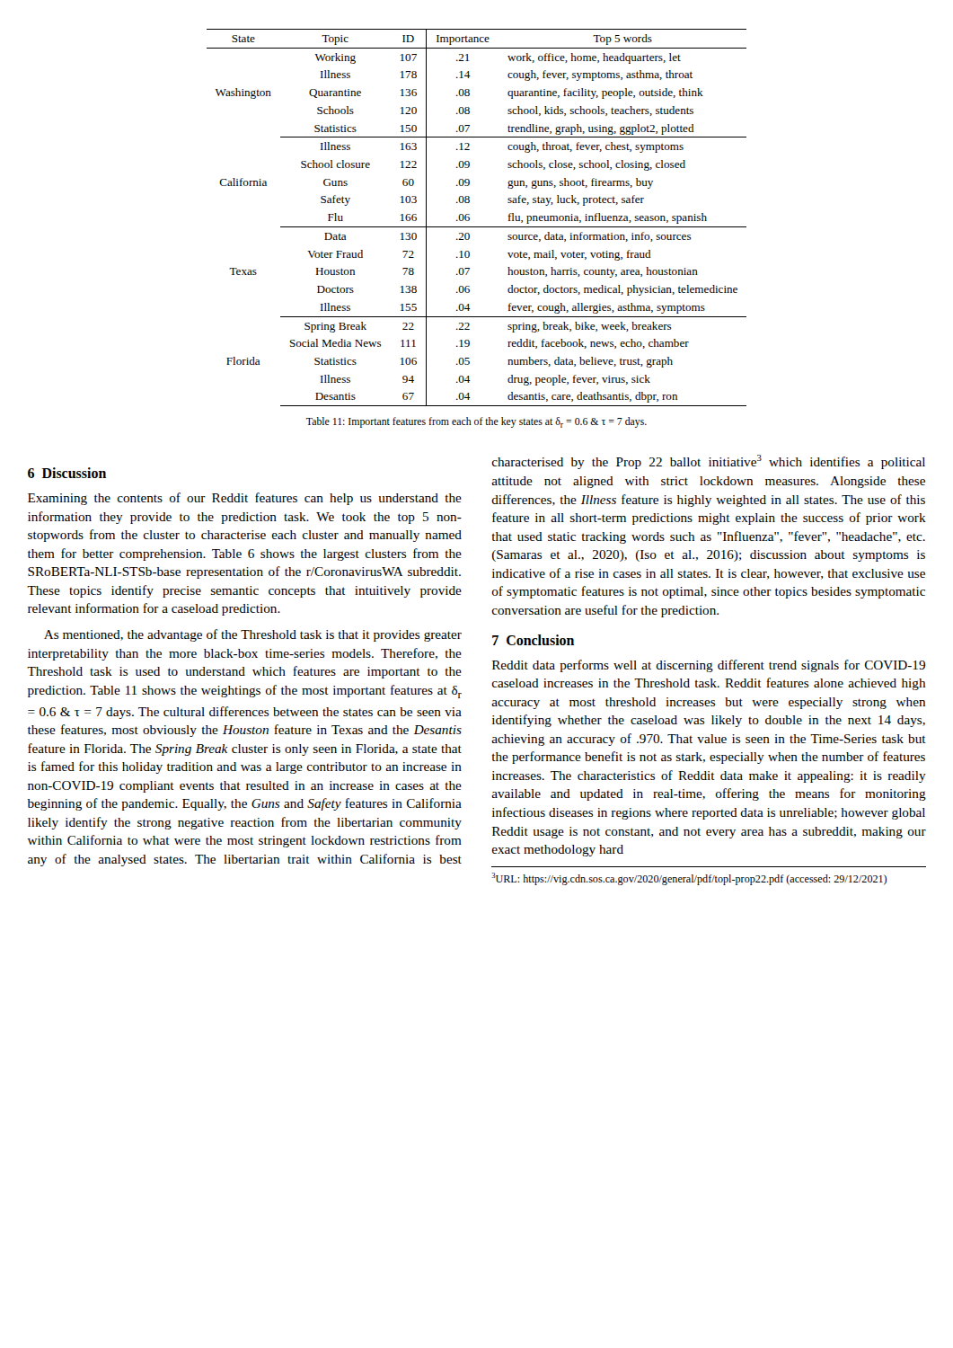Table 11: Important features from each of the key states at δ r = 0.6 & τ = 7 days.
| State | Topic | ID | Importance | Top 5 words |
| --- | --- | --- | --- | --- |
| Washington | Working | 107 | .21 | work, office, home, headquarters, let |
| Illness | 178 | .14 | cough, fever, symptoms, asthma, throat |
| Quarantine | 136 | .08 | quarantine, facility, people, outside, think |
| Schools | 120 | .08 | school, kids, schools, teachers, students |
| Statistics | 150 | .07 | trendline, graph, using, ggplot2, plotted |
| California | Illness | 163 | .12 | cough, throat, fever, chest, symptoms |
| School closure | 122 | .09 | schools, close, school, closing, closed |
| Guns | 60 | .09 | gun, guns, shoot, firearms, buy |
| Safety | 103 | .08 | safe, stay, luck, protect, safer |
| Flu | 166 | .06 | flu, pneumonia, influenza, season, spanish |
| Texas | Data | 130 | .20 | source, data, information, info, sources |
| Voter Fraud | 72 | .10 | vote, mail, voter, voting, fraud |
| Houston | 78 | .07 | houston, harris, county, area, houstonian |
| Doctors | 138 | .06 | doctor, doctors, medical, physician, telemedicine |
| Illness | 155 | .04 | fever, cough, allergies, asthma, symptoms |
| Florida | Spring Break | 22 | .22 | spring, break, bike, week, breakers |
| Social Media News | 111 | .19 | reddit, facebook, news, echo, chamber |
| Statistics | 106 | .05 | numbers, data, believe, trust, graph |
| Illness | 94 | .04 | drug, people, fever, virus, sick |
| Desantis | 67 | .04 | desantis, care, deathsantis, dbpr, ron |
6 Discussion
Examining the contents of our Reddit features can help us understand the information they provide to the prediction task. We took the top 5 non-stopwords from the cluster to characterise each cluster and manually named them for better comprehension. Table 6 shows the largest clusters from the SRoBERTa-NLI-STSb-base representation of the r/CoronavirusWA subreddit. These topics identify precise semantic concepts that intuitively provide relevant information for a caseload prediction.
As mentioned, the advantage of the Threshold task is that it provides greater interpretability than the more black-box time-series models. Therefore, the Threshold task is used to understand which features are important to the prediction. Table 11 shows the weightings of the most important features at δr = 0.6 & τ = 7 days. The cultural differences between the states can be seen via these features, most obviously the Houston feature in Texas and the Desantis feature in Florida. The Spring Break cluster is only seen in Florida, a state that is famed for this holiday tradition and was a large contributor to an increase in non-COVID-19 compliant events that resulted in an increase in cases at the beginning of the pandemic. Equally, the Guns and Safety features in California likely identify the strong negative reaction from the libertarian community within California to what were the most stringent lockdown restrictions from any of the analysed states. The libertarian trait within California is best characterised by the Prop 22 ballot initiative3 which identifies a political attitude not aligned with strict lockdown measures. Alongside these differences, the Illness feature is highly weighted in all states. The use of this feature in all short-term predictions might explain the success of prior work that used static tracking words such as "Influenza", "fever", "headache", etc. (Samaras et al., 2020), (Iso et al., 2016); discussion about symptoms is indicative of a rise in cases in all states. It is clear, however, that exclusive use of symptomatic features is not optimal, since other topics besides symptomatic conversation are useful for the prediction.
7 Conclusion
Reddit data performs well at discerning different trend signals for COVID-19 caseload increases in the Threshold task. Reddit features alone achieved high accuracy at most threshold increases but were especially strong when identifying whether the caseload was likely to double in the next 14 days, achieving an accuracy of .970. That value is seen in the Time-Series task but the performance benefit is not as stark, especially when the number of features increases. The characteristics of Reddit data make it appealing: it is readily available and updated in real-time, offering the means for monitoring infectious diseases in regions where reported data is unreliable; however global Reddit usage is not constant, and not every area has a subreddit, making our exact methodology hard
3URL: https://vig.cdn.sos.ca.gov/2020/general/pdf/topl-prop22.pdf (accessed: 29/12/2021)